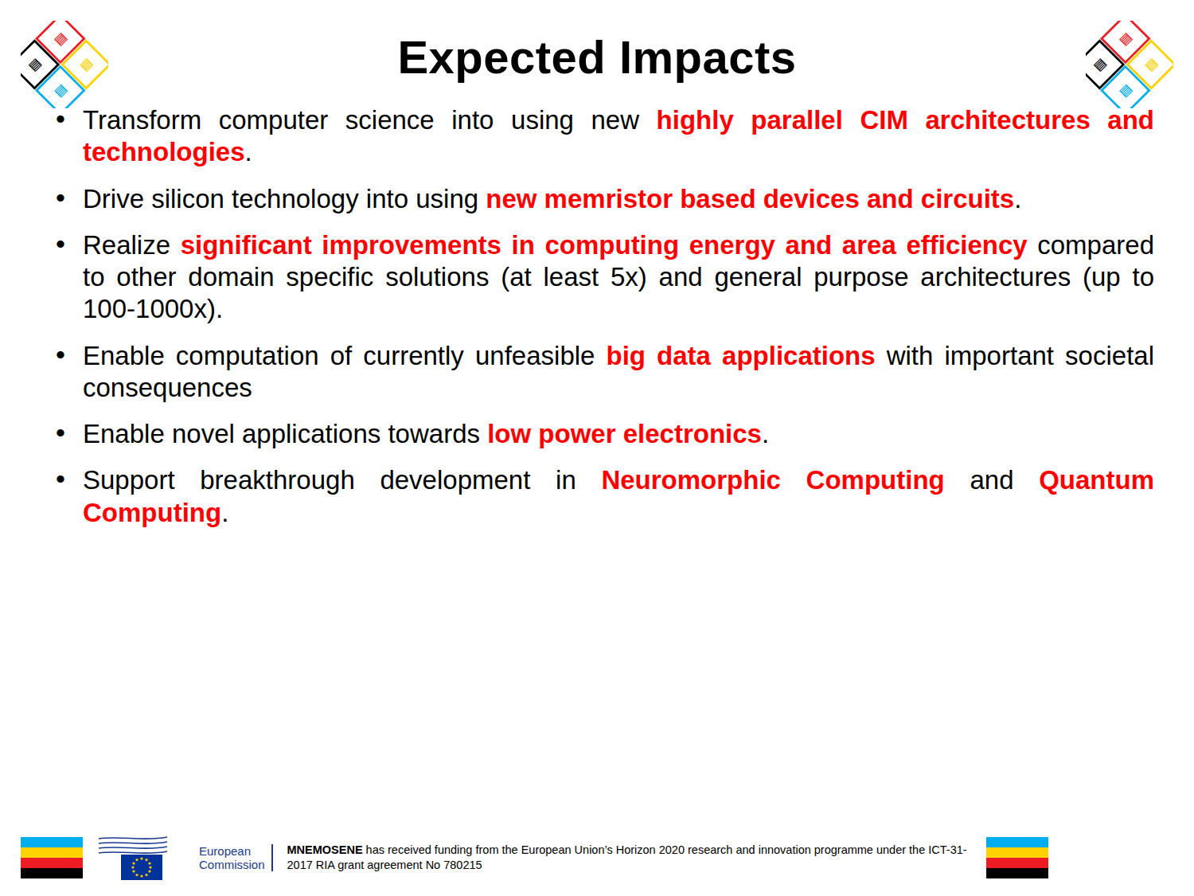▤ ▤ ▤ ▤
▤ ▤ ▤ ▤
Expected Impacts
Transform computer science into using new highly parallel CIM architectures and technologies.
Drive silicon technology into using new memristor based devices and circuits.
Realize significant improvements in computing energy and area efficiency compared to other domain specific solutions (at least 5x) and general purpose architectures (up to 100-1000x).
Enable computation of currently unfeasible big data applications with important societal consequences
Enable novel applications towards low power electronics.
Support breakthrough development in Neuromorphic Computing and Quantum Computing.
European
Commission
MNEMOSENE has received funding from the European Union’s Horizon 2020 research and innovation programme under the ICT-31-2017 RIA grant agreement No 780215